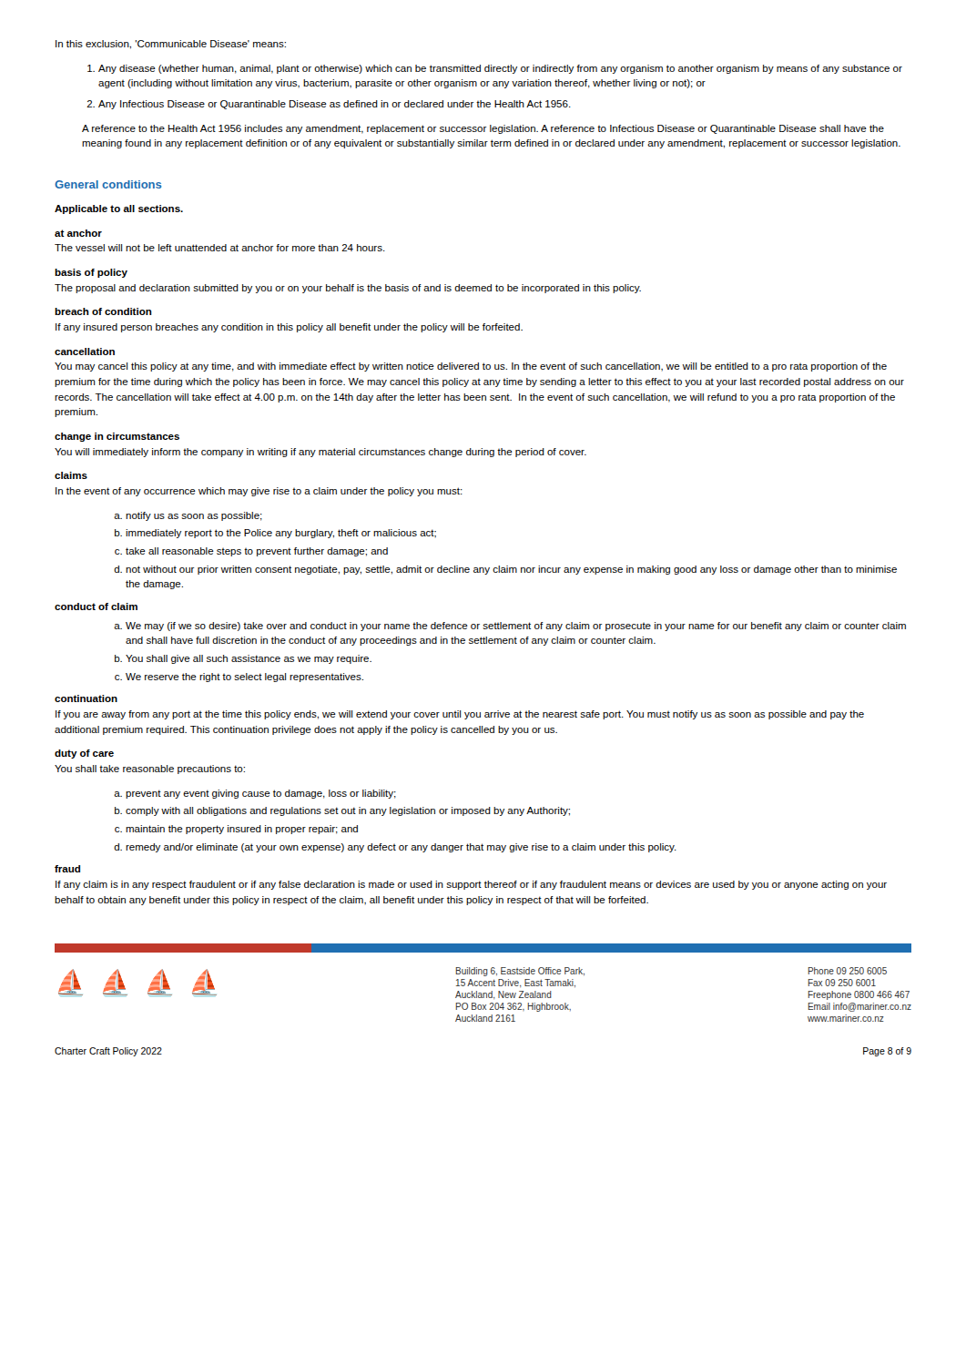In this exclusion, 'Communicable Disease' means:
Any disease (whether human, animal, plant or otherwise) which can be transmitted directly or indirectly from any organism to another organism by means of any substance or agent (including without limitation any virus, bacterium, parasite or other organism or any variation thereof, whether living or not); or
Any Infectious Disease or Quarantinable Disease as defined in or declared under the Health Act 1956.
A reference to the Health Act 1956 includes any amendment, replacement or successor legislation. A reference to Infectious Disease or Quarantinable Disease shall have the meaning found in any replacement definition or of any equivalent or substantially similar term defined in or declared under any amendment, replacement or successor legislation.
General conditions
Applicable to all sections.
at anchor
The vessel will not be left unattended at anchor for more than 24 hours.
basis of policy
The proposal and declaration submitted by you or on your behalf is the basis of and is deemed to be incorporated in this policy.
breach of condition
If any insured person breaches any condition in this policy all benefit under the policy will be forfeited.
cancellation
You may cancel this policy at any time, and with immediate effect by written notice delivered to us. In the event of such cancellation, we will be entitled to a pro rata proportion of the premium for the time during which the policy has been in force. We may cancel this policy at any time by sending a letter to this effect to you at your last recorded postal address on our records. The cancellation will take effect at 4.00 p.m. on the 14th day after the letter has been sent. In the event of such cancellation, we will refund to you a pro rata proportion of the premium.
change in circumstances
You will immediately inform the company in writing if any material circumstances change during the period of cover.
claims
In the event of any occurrence which may give rise to a claim under the policy you must:
notify us as soon as possible;
immediately report to the Police any burglary, theft or malicious act;
take all reasonable steps to prevent further damage; and
not without our prior written consent negotiate, pay, settle, admit or decline any claim nor incur any expense in making good any loss or damage other than to minimise the damage.
conduct of claim
We may (if we so desire) take over and conduct in your name the defence or settlement of any claim or prosecute in your name for our benefit any claim or counter claim and shall have full discretion in the conduct of any proceedings and in the settlement of any claim or counter claim.
You shall give all such assistance as we may require.
We reserve the right to select legal representatives.
continuation
If you are away from any port at the time this policy ends, we will extend your cover until you arrive at the nearest safe port. You must notify us as soon as possible and pay the additional premium required. This continuation privilege does not apply if the policy is cancelled by you or us.
duty of care
You shall take reasonable precautions to:
prevent any event giving cause to damage, loss or liability;
comply with all obligations and regulations set out in any legislation or imposed by any Authority;
maintain the property insured in proper repair; and
remedy and/or eliminate (at your own expense) any defect or any danger that may give rise to a claim under this policy.
fraud
If any claim is in any respect fraudulent or if any false declaration is made or used in support thereof or if any fraudulent means or devices are used by you or anyone acting on your behalf to obtain any benefit under this policy in respect of the claim, all benefit under this policy in respect of that will be forfeited.
⛵⛵⛵⛵
Building 6, Eastside Office Park,
15 Accent Drive, East Tamaki,
Auckland, New Zealand
PO Box 204 362, Highbrook,
Auckland 2161
Phone 09 250 6005
Fax 09 250 6001
Freephone 0800 466 467
Email info@mariner.co.nz
www.mariner.co.nz
Charter Craft Policy 2022
Page 8 of 9